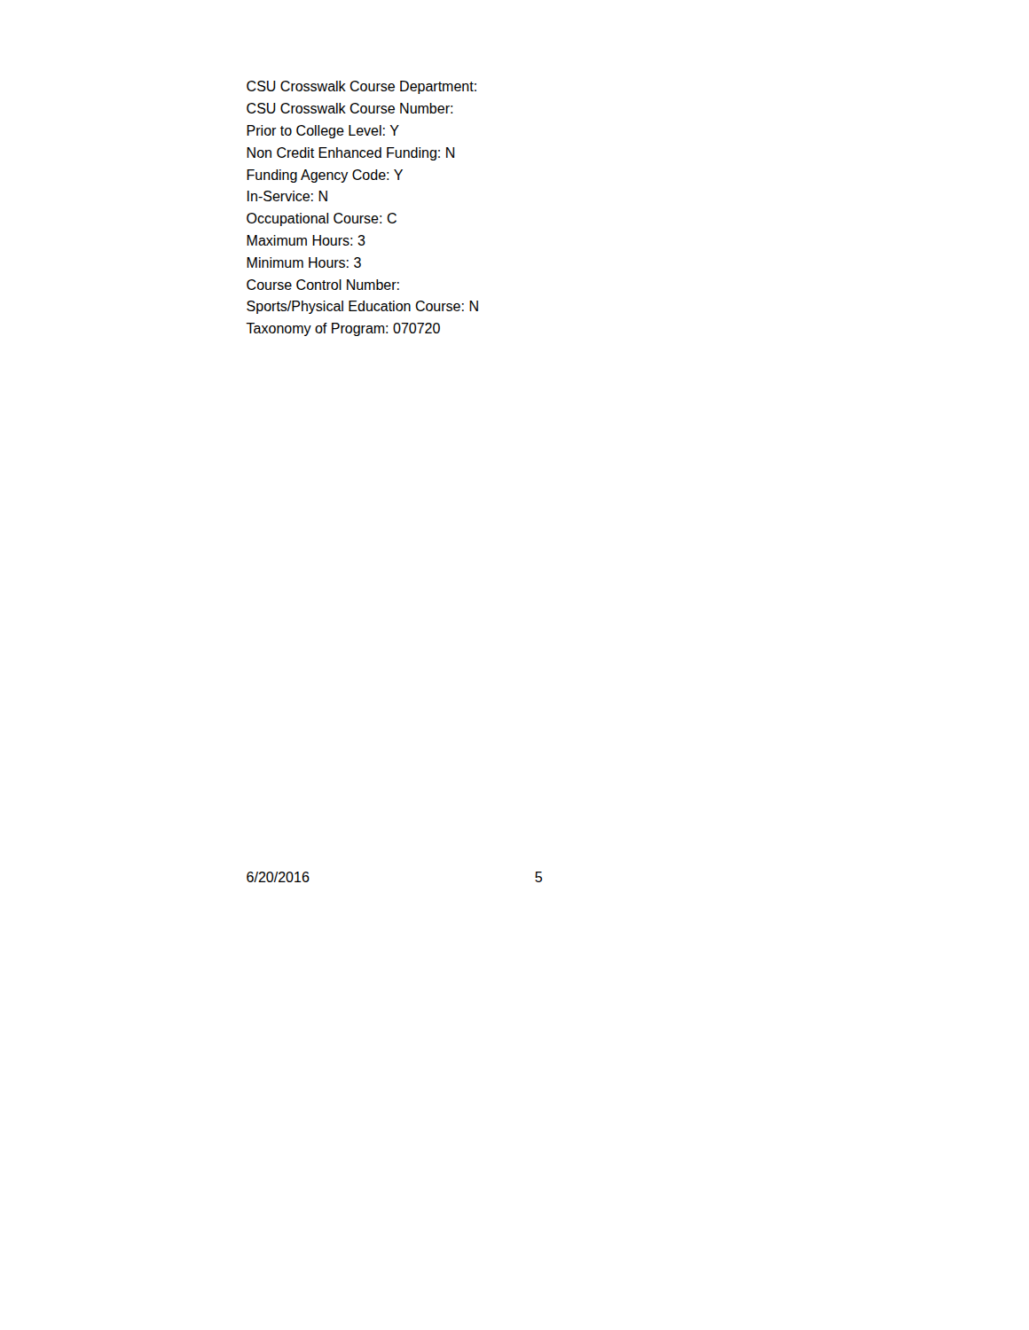CSU Crosswalk Course Department:
CSU Crosswalk Course Number:
Prior to College Level: Y
Non Credit Enhanced Funding: N
Funding Agency Code: Y
In-Service: N
Occupational Course: C
Maximum Hours: 3
Minimum Hours: 3
Course Control Number:
Sports/Physical Education Course: N
Taxonomy of Program: 070720
6/20/2016 5